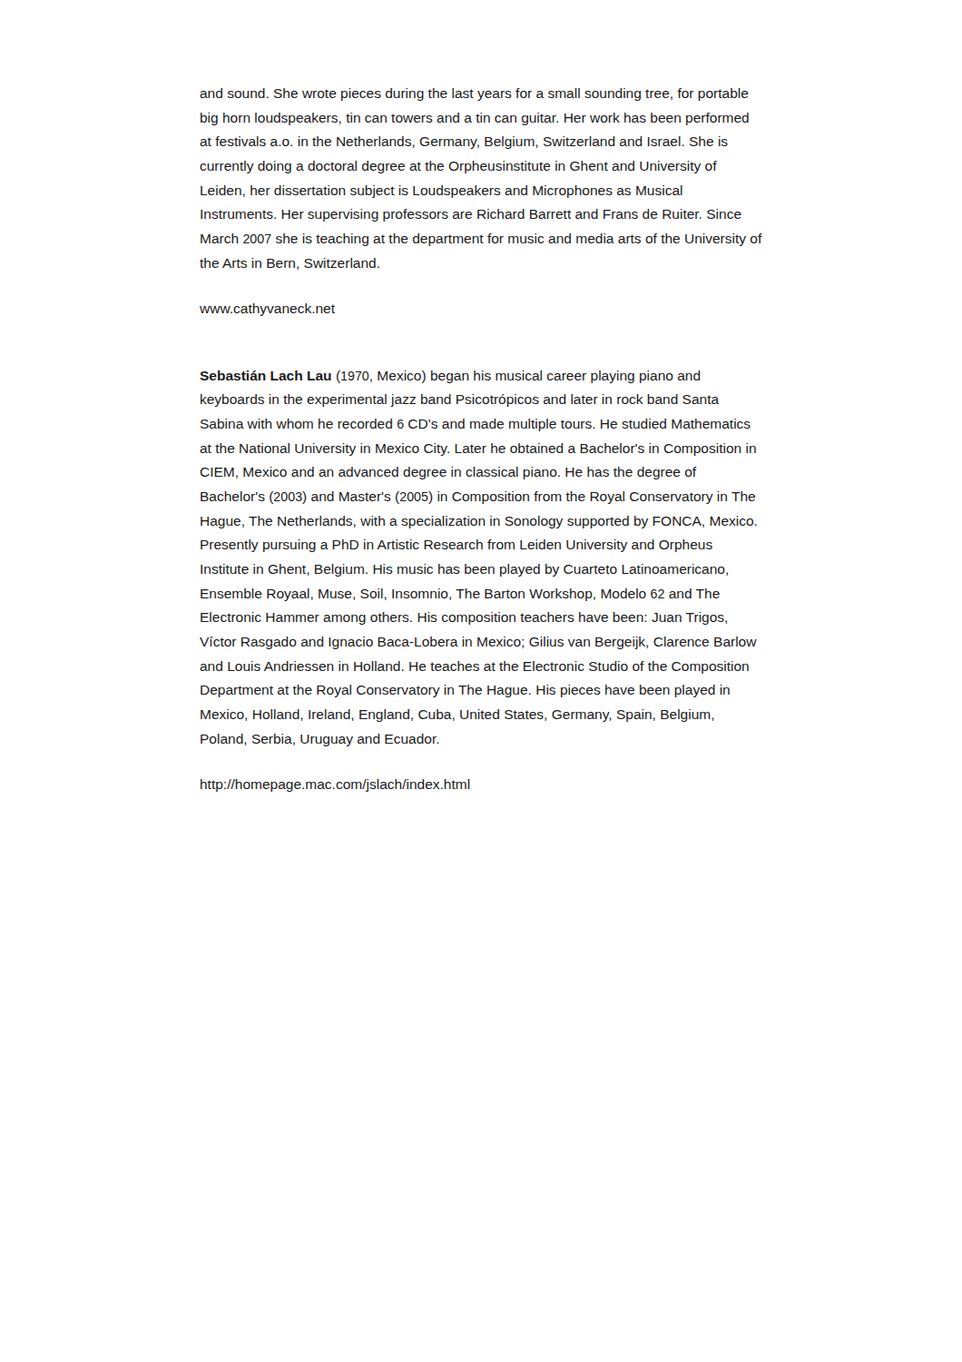and sound. She wrote pieces during the last years for a small sounding tree, for portable big horn loudspeakers, tin can towers and a tin can guitar. Her work has been performed at festivals a.o. in the Netherlands, Germany, Belgium, Switzerland and Israel. She is currently doing a doctoral degree at the Orpheusinstitute in Ghent and University of Leiden, her dissertation subject is Loudspeakers and Microphones as Musical Instruments. Her supervising professors are Richard Barrett and Frans de Ruiter. Since March 2007 she is teaching at the department for music and media arts of the University of the Arts in Bern, Switzerland.
www.cathyvaneck.net
Sebastián Lach Lau (1970, Mexico) began his musical career playing piano and keyboards in the experimental jazz band Psicotrópicos and later in rock band Santa Sabina with whom he recorded 6 CD's and made multiple tours. He studied Mathematics at the National University in Mexico City. Later he obtained a Bachelor's in Composition in CIEM, Mexico and an advanced degree in classical piano. He has the degree of Bachelor's (2003) and Master's (2005) in Composition from the Royal Conservatory in The Hague, The Netherlands, with a specialization in Sonology supported by FONCA, Mexico. Presently pursuing a PhD in Artistic Research from Leiden University and Orpheus Institute in Ghent, Belgium. His music has been played by Cuarteto Latinoamericano, Ensemble Royaal, Muse, Soil, Insomnio, The Barton Workshop, Modelo 62 and The Electronic Hammer among others. His composition teachers have been: Juan Trigos, Víctor Rasgado and Ignacio Baca-Lobera in Mexico; Gilius van Bergeijk, Clarence Barlow and Louis Andriessen in Holland. He teaches at the Electronic Studio of the Composition Department at the Royal Conservatory in The Hague. His pieces have been played in Mexico, Holland, Ireland, England, Cuba, United States, Germany, Spain, Belgium, Poland, Serbia, Uruguay and Ecuador.
http://homepage.mac.com/jslach/index.html